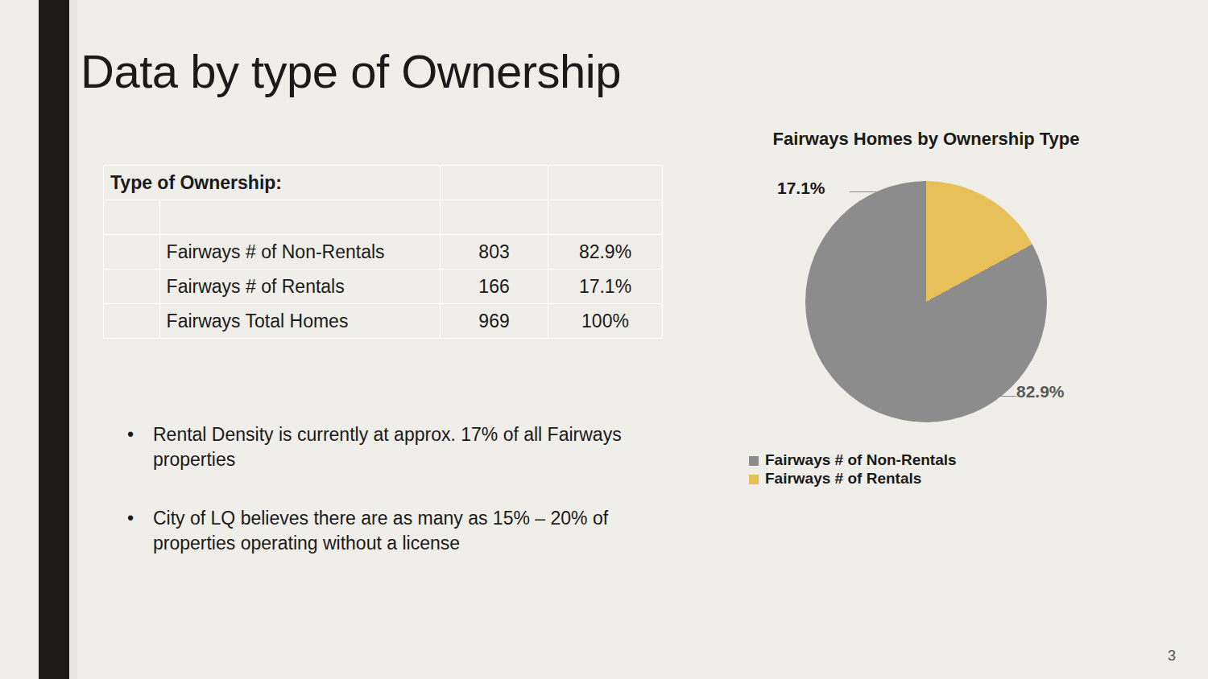Data by type of Ownership
| Type of Ownership: | | |
| | Fairways # of Non-Rentals | 803 | 82.9% |
| | Fairways # of Rentals | 166 | 17.1% |
| | Fairways Total Homes | 969 | 100% |
Rental Density is currently at approx. 17% of all Fairways properties
City of LQ believes there are as many as 15% – 20% of properties operating without a license
Fairways Homes by Ownership Type
17.1%
82.9%
Fairways # of Non-Rentals
Fairways # of Rentals
3